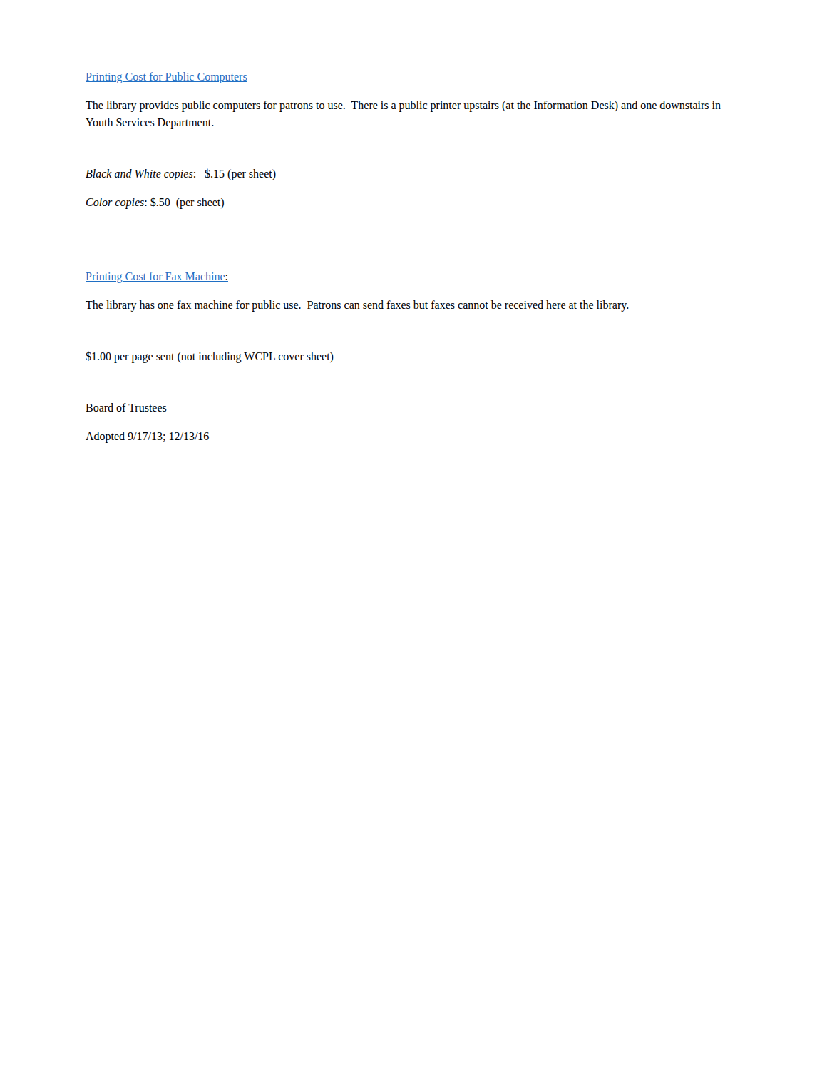Printing Cost for Public Computers
The library provides public computers for patrons to use. There is a public printer upstairs (at the Information Desk) and one downstairs in Youth Services Department.
Black and White copies: $.15 (per sheet)
Color copies: $.50 (per sheet)
Printing Cost for Fax Machine:
The library has one fax machine for public use. Patrons can send faxes but faxes cannot be received here at the library.
$1.00 per page sent (not including WCPL cover sheet)
Board of Trustees
Adopted 9/17/13; 12/13/16